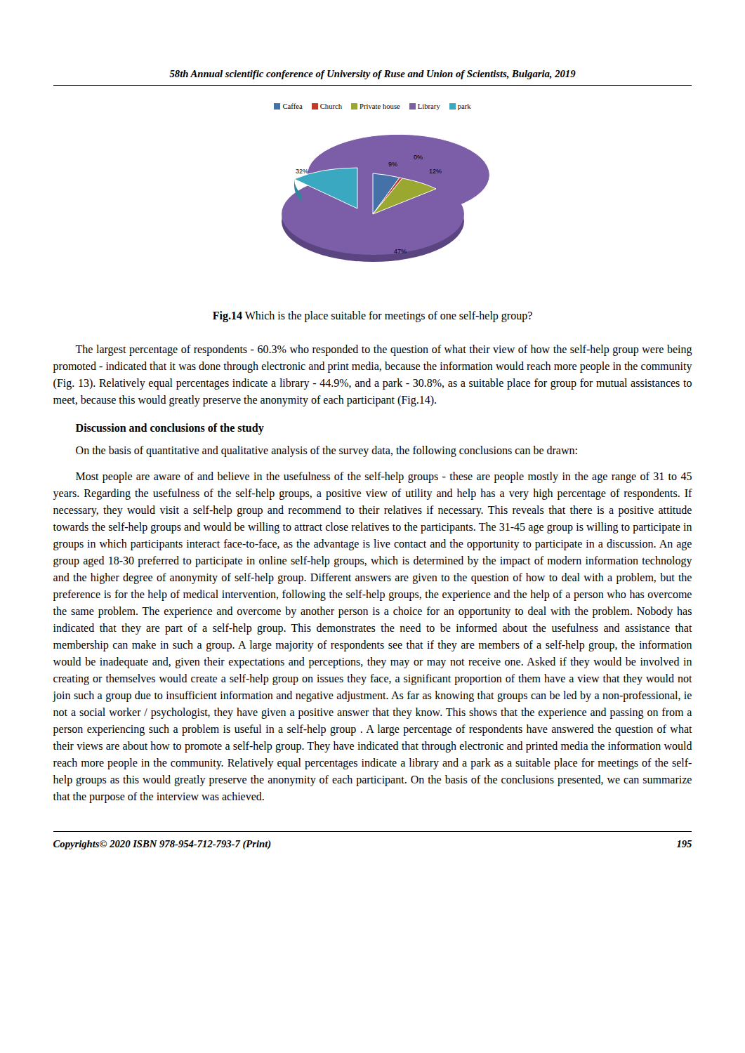58th Annual scientific conference of University of Ruse and Union of Scientists, Bulgaria, 2019
Caffea Church Private house Library park
9% 0% 12% 47% 32%
Fig.14 Which is the place suitable for meetings of one self-help group?
The largest percentage of respondents - 60.3% who responded to the question of what their view of how the self-help group were being promoted - indicated that it was done through electronic and print media, because the information would reach more people in the community (Fig. 13). Relatively equal percentages indicate a library - 44.9%, and a park - 30.8%, as a suitable place for group for mutual assistances to meet, because this would greatly preserve the anonymity of each participant (Fig.14).
Discussion and conclusions of the study
On the basis of quantitative and qualitative analysis of the survey data, the following conclusions can be drawn:
Most people are aware of and believe in the usefulness of the self-help groups - these are people mostly in the age range of 31 to 45 years. Regarding the usefulness of the self-help groups, a positive view of utility and help has a very high percentage of respondents. If necessary, they would visit a self-help group and recommend to their relatives if necessary. This reveals that there is a positive attitude towards the self-help groups and would be willing to attract close relatives to the participants. The 31-45 age group is willing to participate in groups in which participants interact face-to-face, as the advantage is live contact and the opportunity to participate in a discussion. An age group aged 18-30 preferred to participate in online self-help groups, which is determined by the impact of modern information technology and the higher degree of anonymity of self-help group. Different answers are given to the question of how to deal with a problem, but the preference is for the help of medical intervention, following the self-help groups, the experience and the help of a person who has overcome the same problem. The experience and overcome by another person is a choice for an opportunity to deal with the problem. Nobody has indicated that they are part of a self-help group. This demonstrates the need to be informed about the usefulness and assistance that membership can make in such a group. A large majority of respondents see that if they are members of a self-help group, the information would be inadequate and, given their expectations and perceptions, they may or may not receive one. Asked if they would be involved in creating or themselves would create a self-help group on issues they face, a significant proportion of them have a view that they would not join such a group due to insufficient information and negative adjustment. As far as knowing that groups can be led by a non-professional, ie not a social worker / psychologist, they have given a positive answer that they know. This shows that the experience and passing on from a person experiencing such a problem is useful in a self-help group . A large percentage of respondents have answered the question of what their views are about how to promote a self-help group. They have indicated that through electronic and printed media the information would reach more people in the community. Relatively equal percentages indicate a library and a park as a suitable place for meetings of the self-help groups as this would greatly preserve the anonymity of each participant. On the basis of the conclusions presented, we can summarize that the purpose of the interview was achieved.
Copyrights© 2020 ISBN 978-954-712-793-7 (Print) 195